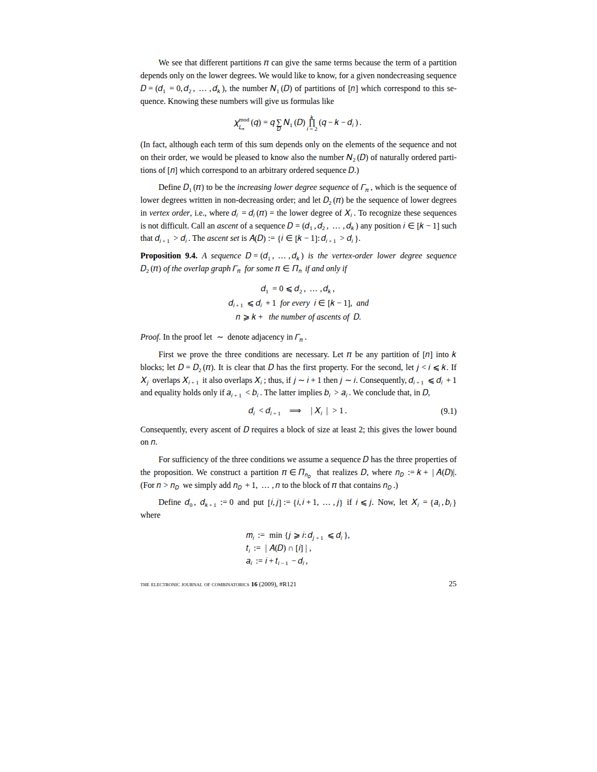We see that different partitions π can give the same terms because the term of a partition depends only on the lower degrees. We would like to know, for a given nondecreasing sequence D=(d1=0,d2,…,dk), the number N1(D) of partitions of [n] which correspond to this sequence. Knowing these numbers will give us formulas like
χ Ln mod (q) = q ∑ D N1(D) ∏ i=2 k (q−k−di) .
(In fact, although each term of this sum depends only on the elements of the sequence and not on their order, we would be pleased to know also the number N2(D) of naturally ordered partitions of [n] which correspond to an arbitrary ordered sequence D.)
Define D1(π) to be the increasing lower degree sequence of Γπ, which is the sequence of lower degrees written in non-decreasing order; and let D2(π) be the sequence of lower degrees in vertex order, i.e., where di=di(π) = the lower degree of Xi. To recognize these sequences is not difficult. Call an ascent of a sequence D=(d1,d2,…,dk) any position i∈[k−1] such that di+1>di. The ascent set is A(D):={i∈[k−1]:di+1>di}.
Proposition 9.4. A sequence D=(d1,…,dk) is the vertex-order lower degree sequence D2(π) of the overlap graph Γπ for some π∈Πn if and only if
d1=0⩽d2,…,dk,
di+1⩽di+1 for every i∈[k−1] , and
n⩾k+ the number of ascents of D.
Proof. In the proof let ∼ denote adjacency in Γπ.
First we prove the three conditions are necessary. Let π be any partition of [n] into k blocks; let D=D2(π). It is clear that D has the first property. For the second, let j<i⩽k. If Xj overlaps Xi+1 it also overlaps Xi; thus, if j∼i+1 then j∼i. Consequently, di+1⩽di+1 and equality holds only if ai+1<bi. The latter implies bi>ai. We conclude that, in D,
di<di+1 ⟹ |Xi|>1. (9.1)
Consequently, every ascent of D requires a block of size at least 2; this gives the lower bound on n.
For sufficiency of the three conditions we assume a sequence D has the three properties of the proposition. We construct a partition π∈ΠnD that realizes D, where nD:=k+|A(D)|. (For n>nD we simply add nD+1,…,n to the block of π that contains nD.)
Define d0, dk+1:=0 and put [i,j]:={i,i+1,…,j} if i⩽j. Now, let Xi={ai,bi} where
mi:=min{j⩾i:dj+1⩽di}, ti:=|A(D)∩[i]|, ai:=i+ti−1−di,
the electronic journal of combinatorics 16 (2009), #R121 25